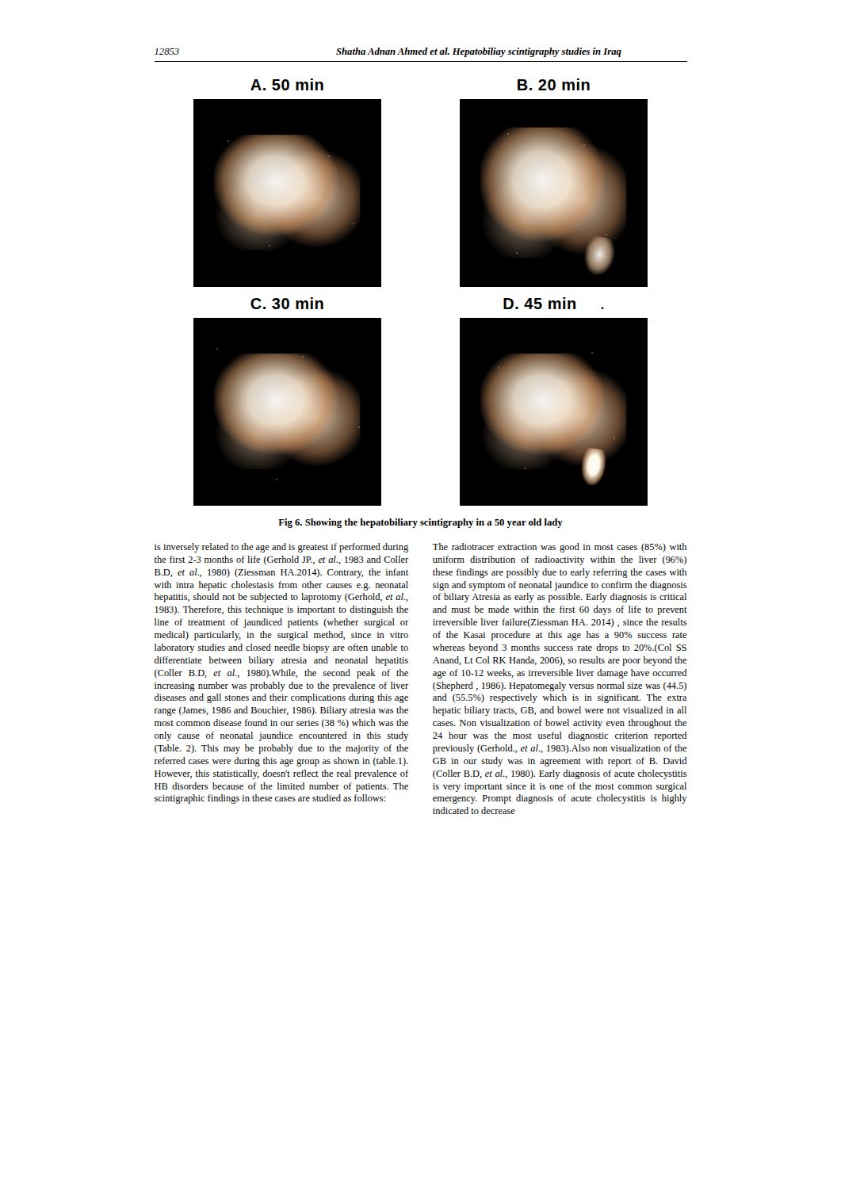12853 Shatha Adnan Ahmed et al. Hepatobiliay scintigraphy studies in Iraq
A. 50 min
B. 20 min
C. 30 min
D. 45 min.
Fig 6. Showing the hepatobiliary scintigraphy in a 50 year old lady
is inversely related to the age and is greatest if performed during the first 2-3 months of life (Gerhold JP., et al., 1983 and Coller B.D, et al., 1980) (Ziessman HA.2014). Contrary, the infant with intra hepatic cholestasis from other causes e.g. neonatal hepatitis, should not be subjected to laprotomy (Gerhold, et al., 1983). Therefore, this technique is important to distinguish the line of treatment of jaundiced patients (whether surgical or medical) particularly, in the surgical method, since in vitro laboratory studies and closed needle biopsy are often unable to differentiate between biliary atresia and neonatal hepatitis (Coller B.D, et al., 1980).While, the second peak of the increasing number was probably due to the prevalence of liver diseases and gall stones and their complications during this age range (James, 1986 and Bouchier, 1986). Biliary atresia was the most common disease found in our series (38 %) which was the only cause of neonatal jaundice encountered in this study (Table. 2). This may be probably due to the majority of the referred cases were during this age group as shown in (table.1). However, this statistically, doesn't reflect the real prevalence of HB disorders because of the limited number of patients. The scintigraphic findings in these cases are studied as follows:
The radiotracer extraction was good in most cases (85%) with uniform distribution of radioactivity within the liver (96%) these findings are possibly due to early referring the cases with sign and symptom of neonatal jaundice to confirm the diagnosis of biliary Atresia as early as possible. Early diagnosis is critical and must be made within the first 60 days of life to prevent irreversible liver failure(Ziessman HA. 2014) , since the results of the Kasai procedure at this age has a 90% success rate whereas beyond 3 months success rate drops to 20%.(Col SS Anand, Lt Col RK Handa, 2006), so results are poor beyond the age of 10-12 weeks, as irreversible liver damage have occurred (Shepherd , 1986). Hepatomegaly versus normal size was (44.5) and (55.5%) respectively which is in significant. The extra hepatic biliary tracts, GB, and bowel were not visualized in all cases. Non visualization of bowel activity even throughout the 24 hour was the most useful diagnostic criterion reported previously (Gerhold., et al., 1983).Also non visualization of the GB in our study was in agreement with report of B. David (Coller B.D, et al., 1980). Early diagnosis of acute cholecystitis is very important since it is one of the most common surgical emergency. Prompt diagnosis of acute cholecystitis is highly indicated to decrease